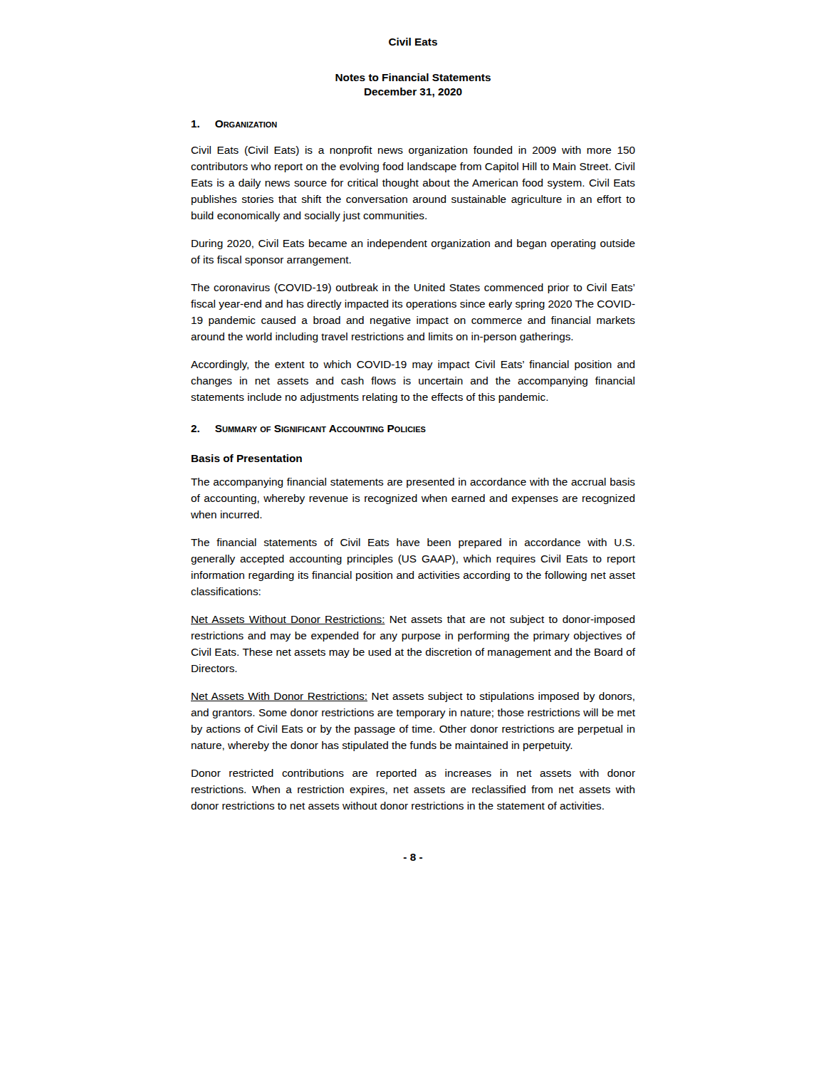Civil Eats
Notes to Financial Statements
December 31, 2020
1. Organization
Civil Eats (Civil Eats) is a nonprofit news organization founded in 2009 with more 150 contributors who report on the evolving food landscape from Capitol Hill to Main Street. Civil Eats is a daily news source for critical thought about the American food system. Civil Eats publishes stories that shift the conversation around sustainable agriculture in an effort to build economically and socially just communities.
During 2020, Civil Eats became an independent organization and began operating outside of its fiscal sponsor arrangement.
The coronavirus (COVID-19) outbreak in the United States commenced prior to Civil Eats’ fiscal year-end and has directly impacted its operations since early spring 2020 The COVID-19 pandemic caused a broad and negative impact on commerce and financial markets around the world including travel restrictions and limits on in-person gatherings.
Accordingly, the extent to which COVID-19 may impact Civil Eats’ financial position and changes in net assets and cash flows is uncertain and the accompanying financial statements include no adjustments relating to the effects of this pandemic.
2. Summary of Significant Accounting Policies
Basis of Presentation
The accompanying financial statements are presented in accordance with the accrual basis of accounting, whereby revenue is recognized when earned and expenses are recognized when incurred.
The financial statements of Civil Eats have been prepared in accordance with U.S. generally accepted accounting principles (US GAAP), which requires Civil Eats to report information regarding its financial position and activities according to the following net asset classifications:
Net Assets Without Donor Restrictions: Net assets that are not subject to donor-imposed restrictions and may be expended for any purpose in performing the primary objectives of Civil Eats. These net assets may be used at the discretion of management and the Board of Directors.
Net Assets With Donor Restrictions: Net assets subject to stipulations imposed by donors, and grantors. Some donor restrictions are temporary in nature; those restrictions will be met by actions of Civil Eats or by the passage of time. Other donor restrictions are perpetual in nature, whereby the donor has stipulated the funds be maintained in perpetuity.
Donor restricted contributions are reported as increases in net assets with donor restrictions. When a restriction expires, net assets are reclassified from net assets with donor restrictions to net assets without donor restrictions in the statement of activities.
- 8 -